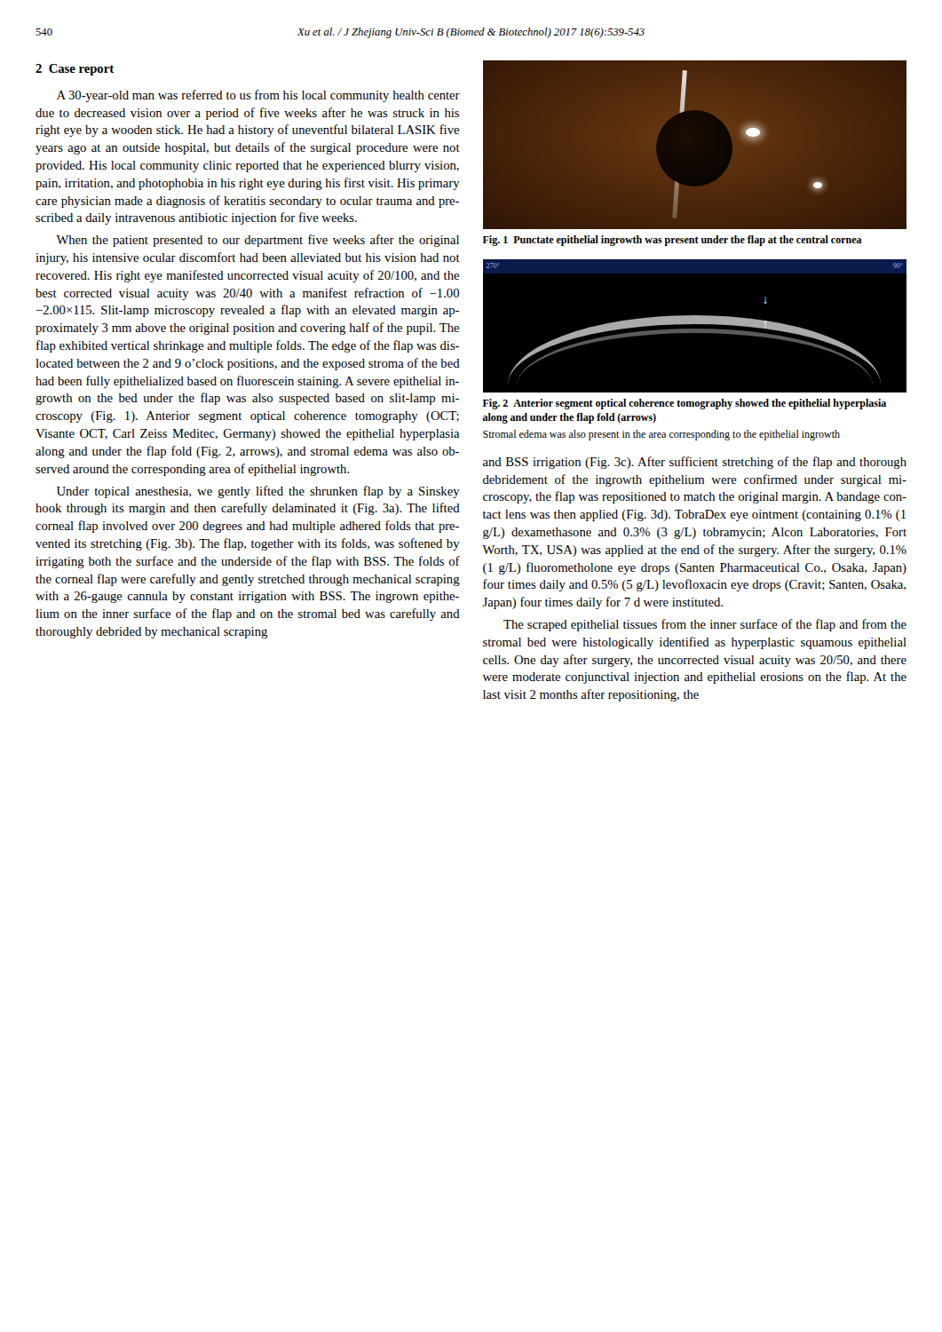540 Xu et al. / J Zhejiang Univ-Sci B (Biomed & Biotechnol) 2017 18(6):539-543
2 Case report
A 30-year-old man was referred to us from his local community health center due to decreased vision over a period of five weeks after he was struck in his right eye by a wooden stick. He had a history of uneventful bilateral LASIK five years ago at an outside hospital, but details of the surgical procedure were not provided. His local community clinic reported that he experienced blurry vision, pain, irritation, and photophobia in his right eye during his first visit. His primary care physician made a diagnosis of keratitis secondary to ocular trauma and prescribed a daily intravenous antibiotic injection for five weeks.
When the patient presented to our department five weeks after the original injury, his intensive ocular discomfort had been alleviated but his vision had not recovered. His right eye manifested uncorrected visual acuity of 20/100, and the best corrected visual acuity was 20/40 with a manifest refraction of −1.00 −2.00×115. Slit-lamp microscopy revealed a flap with an elevated margin approximately 3 mm above the original position and covering half of the pupil. The flap exhibited vertical shrinkage and multiple folds. The edge of the flap was dislocated between the 2 and 9 o’clock positions, and the exposed stroma of the bed had been fully epithelialized based on fluorescein staining. A severe epithelial ingrowth on the bed under the flap was also suspected based on slit-lamp microscopy (Fig. 1). Anterior segment optical coherence tomography (OCT; Visante OCT, Carl Zeiss Meditec, Germany) showed the epithelial hyperplasia along and under the flap fold (Fig. 2, arrows), and stromal edema was also observed around the corresponding area of epithelial ingrowth.
Under topical anesthesia, we gently lifted the shrunken flap by a Sinskey hook through its margin and then carefully delaminated it (Fig. 3a). The lifted corneal flap involved over 200 degrees and had multiple adhered folds that prevented its stretching (Fig. 3b). The flap, together with its folds, was softened by irrigating both the surface and the underside of the flap with BSS. The folds of the corneal flap were carefully and gently stretched through mechanical scraping with a 26-gauge cannula by constant irrigation with BSS. The ingrown epithelium on the inner surface of the flap and on the stromal bed was carefully and thoroughly debrided by mechanical scraping
Fig. 1 Punctate epithelial ingrowth was present under the flap at the central cornea
270°90°
↓
↑
Fig. 2 Anterior segment optical coherence tomography showed the epithelial hyperplasia along and under the flap fold (arrows) Stromal edema was also present in the area corresponding to the epithelial ingrowth
and BSS irrigation (Fig. 3c). After sufficient stretching of the flap and thorough debridement of the ingrowth epithelium were confirmed under surgical microscopy, the flap was repositioned to match the original margin. A bandage contact lens was then applied (Fig. 3d). TobraDex eye ointment (containing 0.1% (1 g/L) dexamethasone and 0.3% (3 g/L) tobramycin; Alcon Laboratories, Fort Worth, TX, USA) was applied at the end of the surgery. After the surgery, 0.1% (1 g/L) fluorometholone eye drops (Santen Pharmaceutical Co., Osaka, Japan) four times daily and 0.5% (5 g/L) levofloxacin eye drops (Cravit; Santen, Osaka, Japan) four times daily for 7 d were instituted.
The scraped epithelial tissues from the inner surface of the flap and from the stromal bed were histologically identified as hyperplastic squamous epithelial cells. One day after surgery, the uncorrected visual acuity was 20/50, and there were moderate conjunctival injection and epithelial erosions on the flap. At the last visit 2 months after repositioning, the